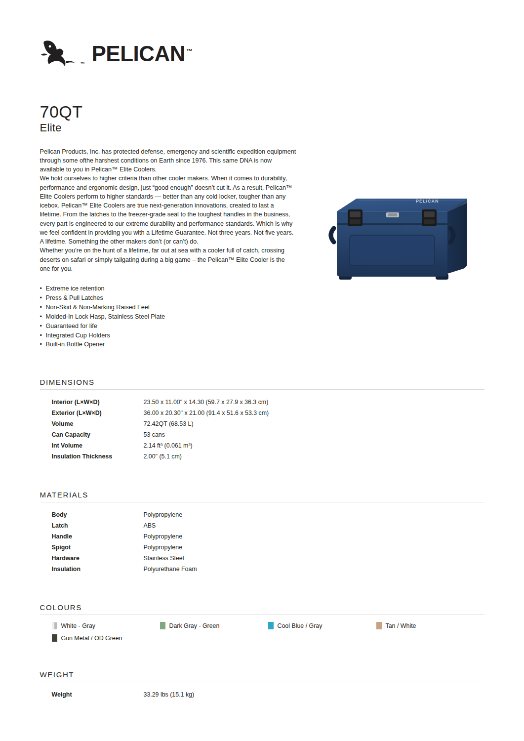™ PELICAN™
70QT
Elite
Pelican Products, Inc. has protected defense, emergency and scientific expedition equipment through some ofthe harshest conditions on Earth since 1976. This same DNA is now available to you in Pelican™ Elite Coolers.
We hold ourselves to higher criteria than other cooler makers. When it comes to durability, performance and ergonomic design, just “good enough” doesn’t cut it. As a result, Pelican™ Elite Coolers perform to higher standards — better than any cold locker, tougher than any icebox. Pelican™ Elite Coolers are true next-generation innovations, created to last a lifetime. From the latches to the freezer-grade seal to the toughest handles in the business, every part is engineered to our extreme durability and performance standards. Which is why we feel confident in providing you with a Lifetime Guarantee. Not three years. Not five years. A lifetime. Something the other makers don’t (or can’t) do.
Whether you’re on the hunt of a lifetime, far out at sea with a cooler full of catch, crossing deserts on safari or simply tailgating during a big game – the Pelican™ Elite Cooler is the one for you.
Extreme ice retention
Press & Pull Latches
Non-Skid & Non-Marking Raised Feet
Molded-In Lock Hasp, Stainless Steel Plate
Guaranteed for life
Integrated Cup Holders
Built-in Bottle Opener
PELICAN
DIMENSIONS
| Interior (L×W×D) | 23.50 x 11.00" x 14.30 (59.7 x 27.9 x 36.3 cm) |
| Exterior (L×W×D) | 36.00 x 20.30" x 21.00 (91.4 x 51.6 x 53.3 cm) |
| Volume | 72.42QT (68.53 L) |
| Can Capacity | 53 cans |
| Int Volume | 2.14 ft³ (0.061 m³) |
| Insulation Thickness | 2.00" (5.1 cm) |
MATERIALS
| Body | Polypropylene |
| Latch | ABS |
| Handle | Polypropylene |
| Spigot | Polypropylene |
| Hardware | Stainless Steel |
| Insulation | Polyurethane Foam |
COLOURS
White - Gray
Dark Gray - Green
Cool Blue / Gray
Tan / White
Gun Metal / OD Green
WEIGHT
| Weight | 33.29 lbs (15.1 kg) |